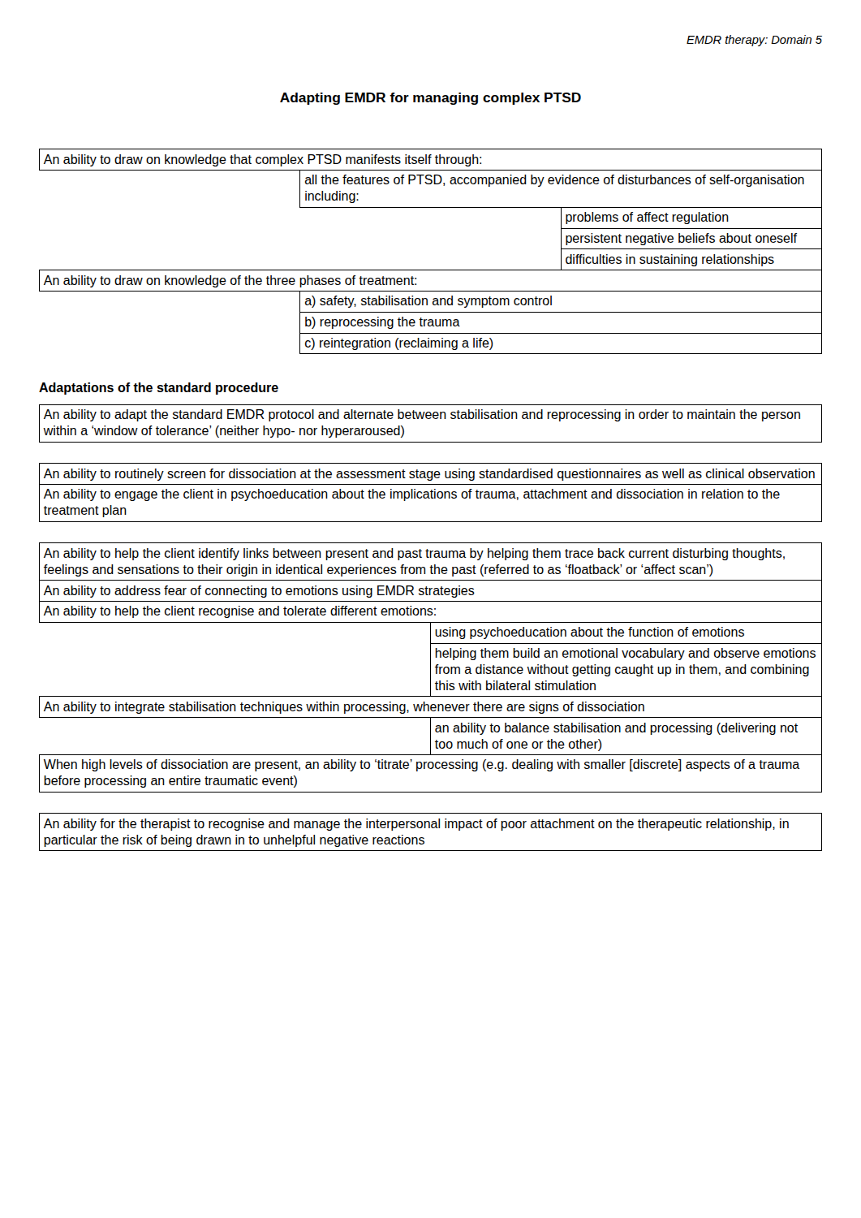EMDR therapy: Domain 5
Adapting EMDR for managing complex PTSD
| An ability to draw on knowledge that complex PTSD manifests itself through: |
| | all the features of PTSD, accompanied by evidence of disturbances of self-organisation including: |
| | | problems of affect regulation |
| | | persistent negative beliefs about oneself |
| | | difficulties in sustaining relationships |
| An ability to draw on knowledge of the three phases of treatment: |
| | a) safety, stabilisation and symptom control |
| | b) reprocessing the trauma |
| | c) reintegration (reclaiming a life) |
Adaptations of the standard procedure
| An ability to adapt the standard EMDR protocol and alternate between stabilisation and reprocessing in order to maintain the person within a ‘window of tolerance’ (neither hypo- nor hyperaroused) |
| An ability to routinely screen for dissociation at the assessment stage using standardised questionnaires as well as clinical observation |
| An ability to engage the client in psychoeducation about the implications of trauma, attachment and dissociation in relation to the treatment plan |
| An ability to help the client identify links between present and past trauma by helping them trace back current disturbing thoughts, feelings and sensations to their origin in identical experiences from the past (referred to as ‘floatback’ or ‘affect scan’) |
| An ability to address fear of connecting to emotions using EMDR strategies |
| An ability to help the client recognise and tolerate different emotions: |
| | using psychoeducation about the function of emotions |
| | helping them build an emotional vocabulary and observe emotions from a distance without getting caught up in them, and combining this with bilateral stimulation |
| An ability to integrate stabilisation techniques within processing, whenever there are signs of dissociation |
| | an ability to balance stabilisation and processing (delivering not too much of one or the other) |
| When high levels of dissociation are present, an ability to ‘titrate’ processing (e.g. dealing with smaller [discrete] aspects of a trauma before processing an entire traumatic event) |
| An ability for the therapist to recognise and manage the interpersonal impact of poor attachment on the therapeutic relationship, in particular the risk of being drawn in to unhelpful negative reactions |